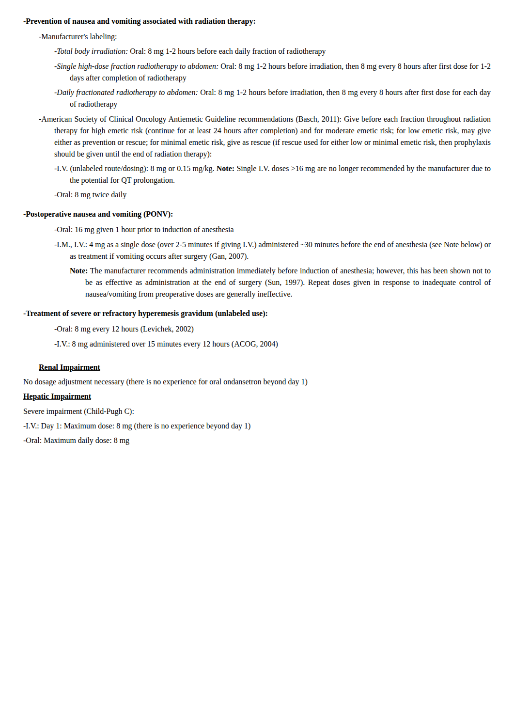-Prevention of nausea and vomiting associated with radiation therapy:
-Manufacturer's labeling:
-Total body irradiation: Oral: 8 mg 1-2 hours before each daily fraction of radiotherapy
-Single high-dose fraction radiotherapy to abdomen: Oral: 8 mg 1-2 hours before irradiation, then 8 mg every 8 hours after first dose for 1-2 days after completion of radiotherapy
-Daily fractionated radiotherapy to abdomen: Oral: 8 mg 1-2 hours before irradiation, then 8 mg every 8 hours after first dose for each day of radiotherapy
-American Society of Clinical Oncology Antiemetic Guideline recommendations (Basch, 2011): Give before each fraction throughout radiation therapy for high emetic risk (continue for at least 24 hours after completion) and for moderate emetic risk; for low emetic risk, may give either as prevention or rescue; for minimal emetic risk, give as rescue (if rescue used for either low or minimal emetic risk, then prophylaxis should be given until the end of radiation therapy):
-I.V. (unlabeled route/dosing): 8 mg or 0.15 mg/kg. Note: Single I.V. doses >16 mg are no longer recommended by the manufacturer due to the potential for QT prolongation.
-Oral: 8 mg twice daily
-Postoperative nausea and vomiting (PONV):
-Oral: 16 mg given 1 hour prior to induction of anesthesia
-I.M., I.V.: 4 mg as a single dose (over 2-5 minutes if giving I.V.) administered ~30 minutes before the end of anesthesia (see Note below) or as treatment if vomiting occurs after surgery (Gan, 2007).
Note: The manufacturer recommends administration immediately before induction of anesthesia; however, this has been shown not to be as effective as administration at the end of surgery (Sun, 1997). Repeat doses given in response to inadequate control of nausea/vomiting from preoperative doses are generally ineffective.
-Treatment of severe or refractory hyperemesis gravidum (unlabeled use):
-Oral: 8 mg every 12 hours (Levichek, 2002)
-I.V.: 8 mg administered over 15 minutes every 12 hours (ACOG, 2004)
Renal Impairment
No dosage adjustment necessary (there is no experience for oral ondansetron beyond day 1)
Hepatic Impairment
Severe impairment (Child-Pugh C):
-I.V.: Day 1: Maximum dose: 8 mg (there is no experience beyond day 1)
-Oral: Maximum daily dose: 8 mg